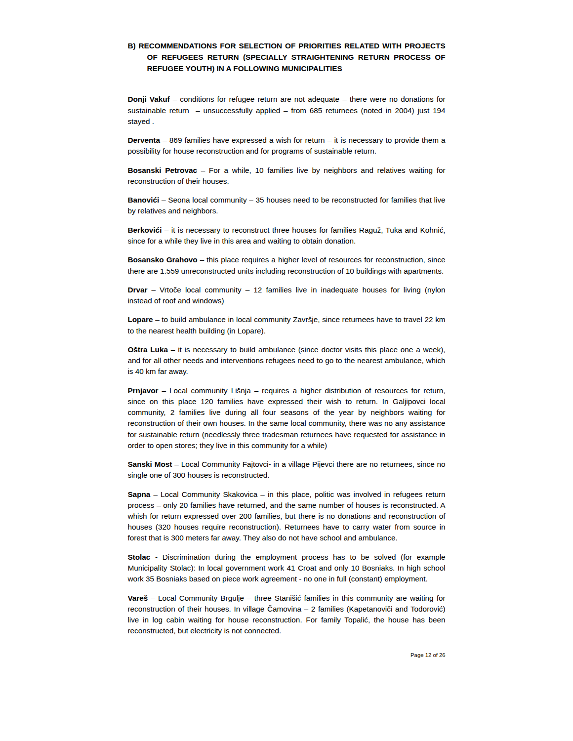B) RECOMMENDATIONS FOR SELECTION OF PRIORITIES RELATED WITH PROJECTS OF REFUGEES RETURN (SPECIALLY STRAIGHTENING RETURN PROCESS OF REFUGEE YOUTH) IN A FOLLOWING MUNICIPALITIES
Donji Vakuf – conditions for refugee return are not adequate – there were no donations for sustainable return – unsuccessfully applied – from 685 returnees (noted in 2004) just 194 stayed .
Derventa – 869 families have expressed a wish for return – it is necessary to provide them a possibility for house reconstruction and for programs of sustainable return.
Bosanski Petrovac – For a while, 10 families live by neighbors and relatives waiting for reconstruction of their houses.
Banovići – Seona local community – 35 houses need to be reconstructed for families that live by relatives and neighbors.
Berkovići – it is necessary to reconstruct three houses for families Raguž, Tuka and Kohnić, since for a while they live in this area and waiting to obtain donation.
Bosansko Grahovo – this place requires a higher level of resources for reconstruction, since there are 1.559 unreconstructed units including reconstruction of 10 buildings with apartments.
Drvar – Vrtoče local community – 12 families live in inadequate houses for living (nylon instead of roof and windows)
Lopare – to build ambulance in local community Završje, since returnees have to travel 22 km to the nearest health building (in Lopare).
Oštra Luka – it is necessary to build ambulance (since doctor visits this place one a week), and for all other needs and interventions refugees need to go to the nearest ambulance, which is 40 km far away.
Prnjavor – Local community Lišnja – requires a higher distribution of resources for return, since on this place 120 families have expressed their wish to return. In Galjipovci local community, 2 families live during all four seasons of the year by neighbors waiting for reconstruction of their own houses. In the same local community, there was no any assistance for sustainable return (needlessly three tradesman returnees have requested for assistance in order to open stores; they live in this community for a while)
Sanski Most – Local Community Fajtovci- in a village Pijevci there are no returnees, since no single one of 300 houses is reconstructed.
Sapna – Local Community Skakovica – in this place, politic was involved in refugees return process – only 20 families have returned, and the same number of houses is reconstructed. A whish for return expressed over 200 families, but there is no donations and reconstruction of houses (320 houses require reconstruction). Returnees have to carry water from source in forest that is 300 meters far away. They also do not have school and ambulance.
Stolac - Discrimination during the employment process has to be solved (for example Municipality Stolac): In local government work 41 Croat and only 10 Bosniaks. In high school work 35 Bosniaks based on piece work agreement - no one in full (constant) employment.
Vareš – Local Community Brgulje – three Stanišić families in this community are waiting for reconstruction of their houses. In village Čamovina – 2 families (Kapetanoviči and Todorović) live in log cabin waiting for house reconstruction. For family Topalić, the house has been reconstructed, but electricity is not connected.
Page 12 of 26